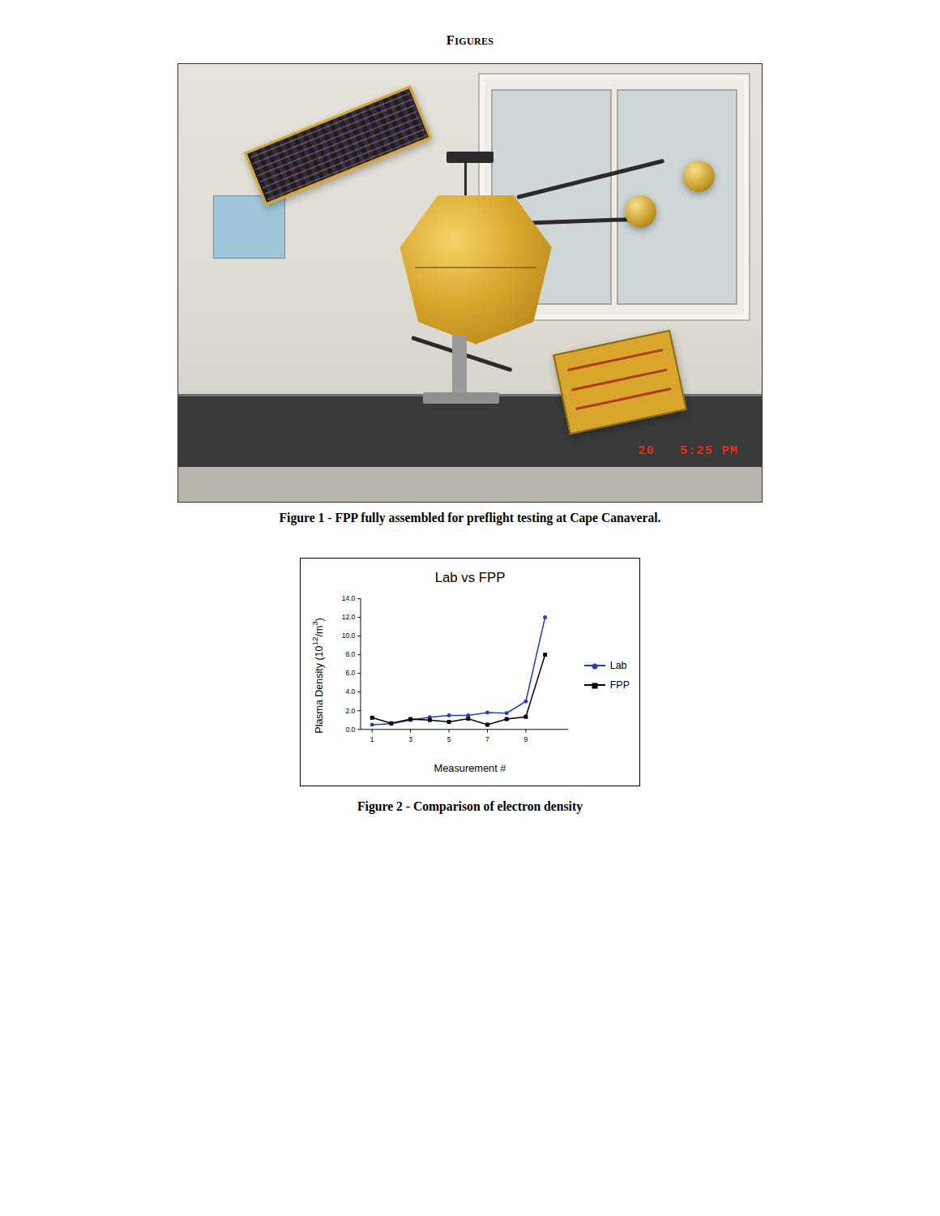Figures
20 5:25 PM
Figure 1 - FPP fully assembled for preflight testing at Cape Canaveral.
Lab vs FPP
Plasma Density (1012/m3)
0.0 2.0 4.0 6.0 8.0 10.0 12.0 14.0 1 3 5 7 9
Lab
FPP
Measurement #
Figure 2 - Comparison of electron density